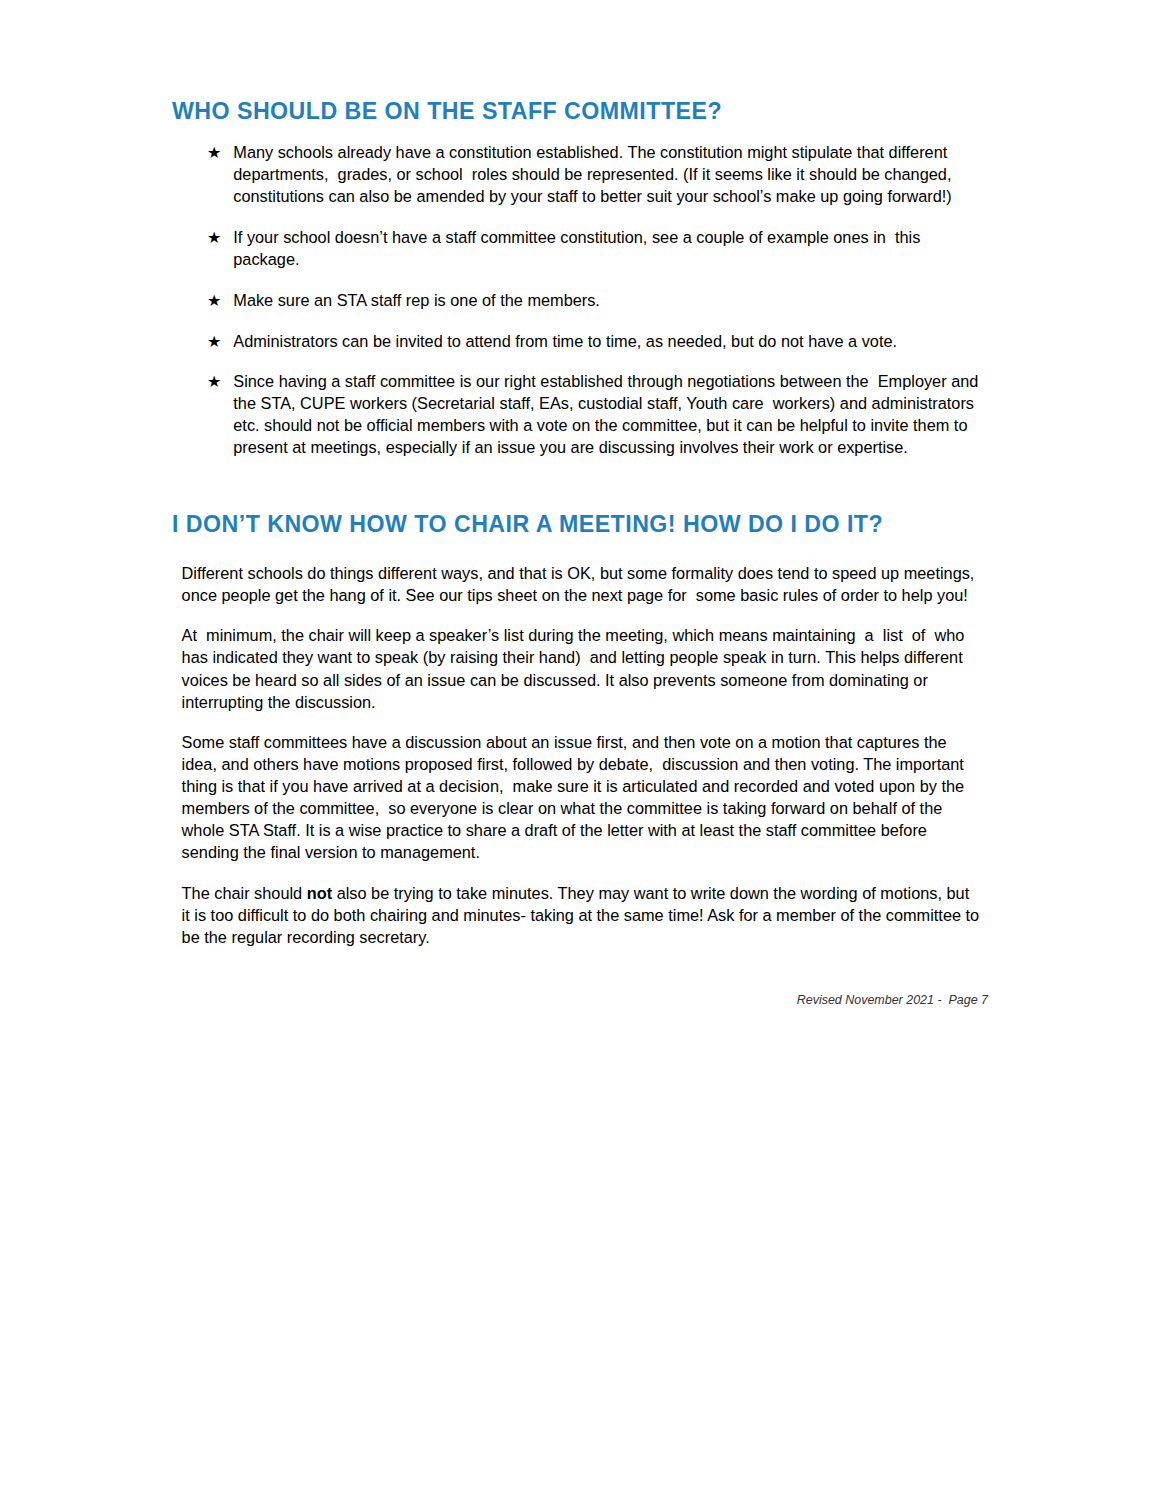WHO SHOULD BE ON THE STAFF COMMITTEE?
Many schools already have a constitution established. The constitution might stipulate that different departments, grades, or school roles should be represented. (If it seems like it should be changed, constitutions can also be amended by your staff to better suit your school’s make up going forward!)
If your school doesn’t have a staff committee constitution, see a couple of example ones in this package.
Make sure an STA staff rep is one of the members.
Administrators can be invited to attend from time to time, as needed, but do not have a vote.
Since having a staff committee is our right established through negotiations between the Employer and the STA, CUPE workers (Secretarial staff, EAs, custodial staff, Youth care workers) and administrators etc. should not be official members with a vote on the committee, but it can be helpful to invite them to present at meetings, especially if an issue you are discussing involves their work or expertise.
I DON’T KNOW HOW TO CHAIR A MEETING! HOW DO I DO IT?
Different schools do things different ways, and that is OK, but some formality does tend to speed up meetings, once people get the hang of it. See our tips sheet on the next page for some basic rules of order to help you!
At minimum, the chair will keep a speaker’s list during the meeting, which means maintaining a list of who has indicated they want to speak (by raising their hand) and letting people speak in turn. This helps different voices be heard so all sides of an issue can be discussed. It also prevents someone from dominating or interrupting the discussion.
Some staff committees have a discussion about an issue first, and then vote on a motion that captures the idea, and others have motions proposed first, followed by debate, discussion and then voting. The important thing is that if you have arrived at a decision, make sure it is articulated and recorded and voted upon by the members of the committee, so everyone is clear on what the committee is taking forward on behalf of the whole STA Staff. It is a wise practice to share a draft of the letter with at least the staff committee before sending the final version to management.
The chair should not also be trying to take minutes. They may want to write down the wording of motions, but it is too difficult to do both chairing and minutes- taking at the same time! Ask for a member of the committee to be the regular recording secretary.
Revised November 2021 - Page 7